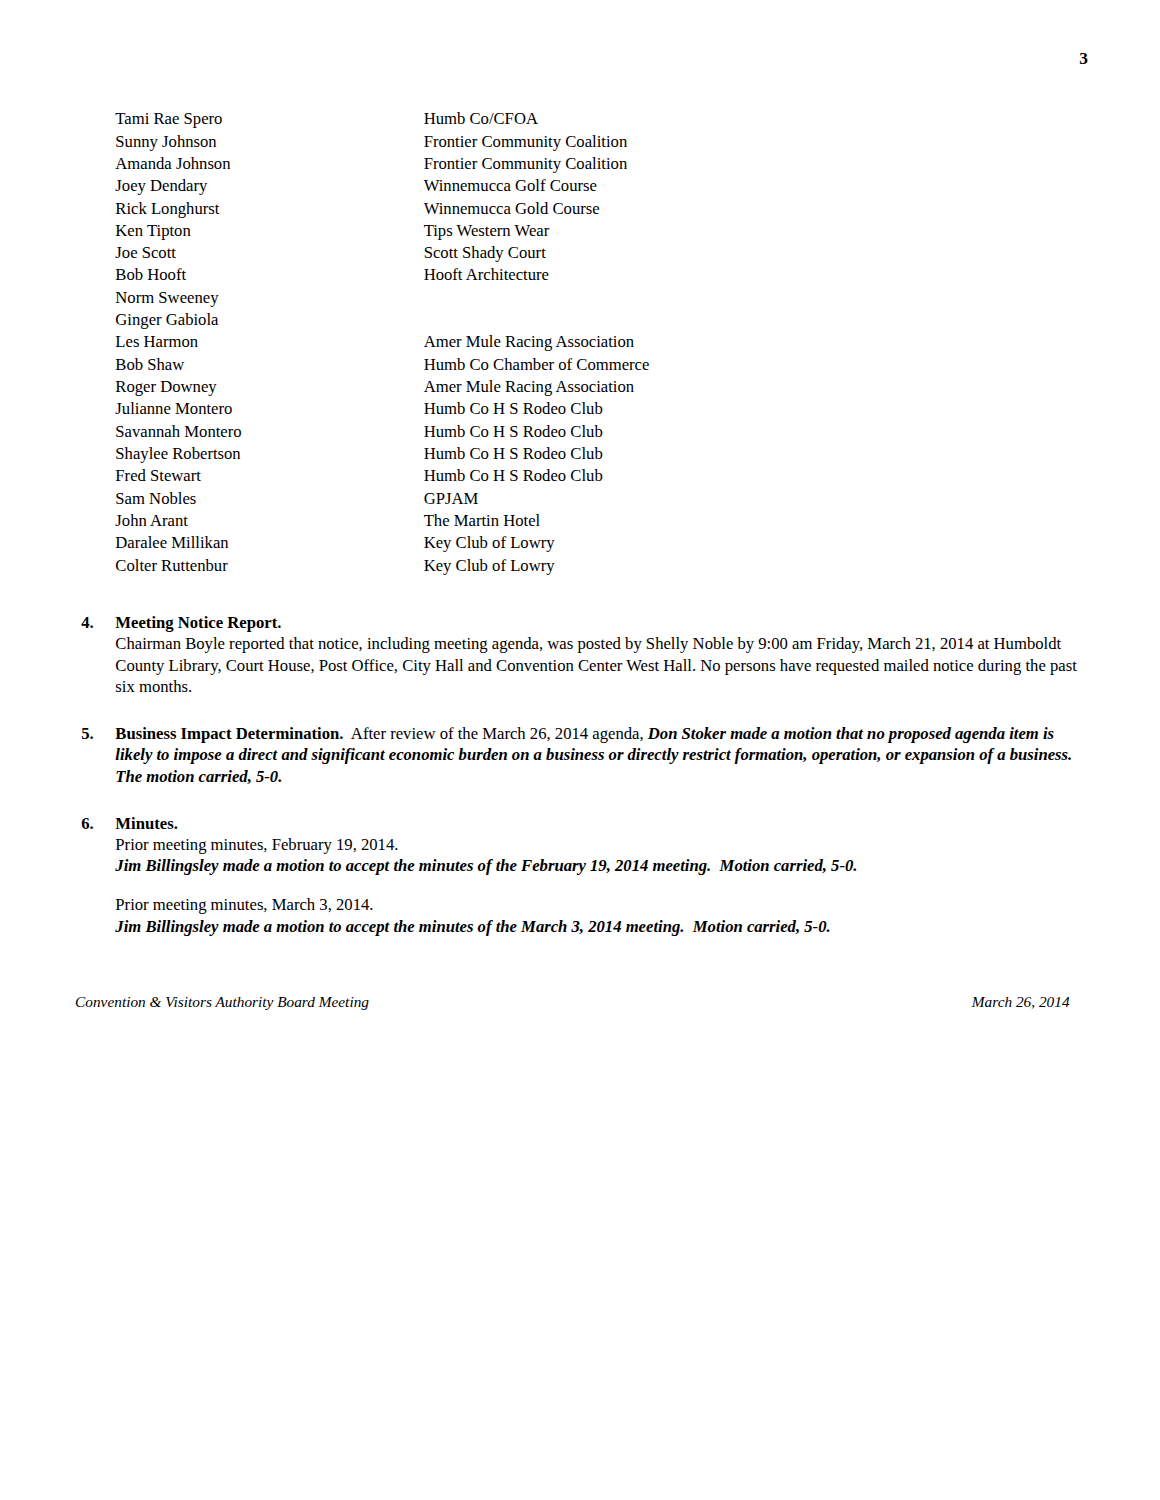3
| Tami Rae Spero | Humb Co/CFOA |
| Sunny Johnson | Frontier Community Coalition |
| Amanda Johnson | Frontier Community Coalition |
| Joey Dendary | Winnemucca Golf Course |
| Rick Longhurst | Winnemucca Gold Course |
| Ken Tipton | Tips Western Wear |
| Joe Scott | Scott Shady Court |
| Bob Hooft | Hooft Architecture |
| Norm Sweeney | |
| Ginger Gabiola | |
| Les Harmon | Amer Mule Racing Association |
| Bob Shaw | Humb Co Chamber of Commerce |
| Roger Downey | Amer Mule Racing Association |
| Julianne Montero | Humb Co H S Rodeo Club |
| Savannah Montero | Humb Co H S Rodeo Club |
| Shaylee Robertson | Humb Co H S Rodeo Club |
| Fred Stewart | Humb Co H S Rodeo Club |
| Sam Nobles | GPJAM |
| John Arant | The Martin Hotel |
| Daralee Millikan | Key Club of Lowry |
| Colter Ruttenbur | Key Club of Lowry |
Meeting Notice Report.
Chairman Boyle reported that notice, including meeting agenda, was posted by Shelly Noble by 9:00 am Friday, March 21, 2014 at Humboldt County Library, Court House, Post Office, City Hall and Convention Center West Hall. No persons have requested mailed notice during the past six months.
Business Impact Determination. After review of the March 26, 2014 agenda, Don Stoker made a motion that no proposed agenda item is likely to impose a direct and significant economic burden on a business or directly restrict formation, operation, or expansion of a business. The motion carried, 5-0.
Minutes.
Prior meeting minutes, February 19, 2014.
Jim Billingsley made a motion to accept the minutes of the February 19, 2014 meeting. Motion carried, 5-0.
Prior meeting minutes, March 3, 2014.
Jim Billingsley made a motion to accept the minutes of the March 3, 2014 meeting. Motion carried, 5-0.
Convention & Visitors Authority Board Meeting March 26, 2014